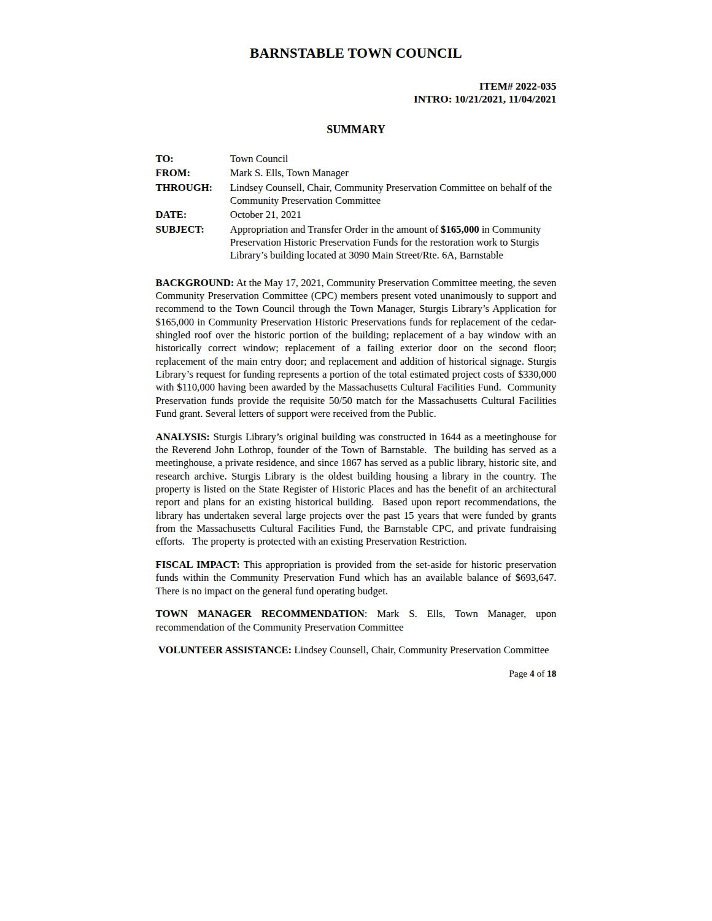BARNSTABLE TOWN COUNCIL
ITEM# 2022-035
INTRO: 10/21/2021, 11/04/2021
SUMMARY
| TO: | Town Council |
| FROM: | Mark S. Ells, Town Manager |
| THROUGH: | Lindsey Counsell, Chair, Community Preservation Committee on behalf of the Community Preservation Committee |
| DATE: | October 21, 2021 |
| SUBJECT: | Appropriation and Transfer Order in the amount of $165,000 in Community Preservation Historic Preservation Funds for the restoration work to Sturgis Library’s building located at 3090 Main Street/Rte. 6A, Barnstable |
BACKGROUND: At the May 17, 2021, Community Preservation Committee meeting, the seven Community Preservation Committee (CPC) members present voted unanimously to support and recommend to the Town Council through the Town Manager, Sturgis Library’s Application for $165,000 in Community Preservation Historic Preservations funds for replacement of the cedar-shingled roof over the historic portion of the building; replacement of a bay window with an historically correct window; replacement of a failing exterior door on the second floor; replacement of the main entry door; and replacement and addition of historical signage. Sturgis Library’s request for funding represents a portion of the total estimated project costs of $330,000 with $110,000 having been awarded by the Massachusetts Cultural Facilities Fund. Community Preservation funds provide the requisite 50/50 match for the Massachusetts Cultural Facilities Fund grant. Several letters of support were received from the Public.
ANALYSIS: Sturgis Library’s original building was constructed in 1644 as a meetinghouse for the Reverend John Lothrop, founder of the Town of Barnstable. The building has served as a meetinghouse, a private residence, and since 1867 has served as a public library, historic site, and research archive. Sturgis Library is the oldest building housing a library in the country. The property is listed on the State Register of Historic Places and has the benefit of an architectural report and plans for an existing historical building. Based upon report recommendations, the library has undertaken several large projects over the past 15 years that were funded by grants from the Massachusetts Cultural Facilities Fund, the Barnstable CPC, and private fundraising efforts. The property is protected with an existing Preservation Restriction.
FISCAL IMPACT: This appropriation is provided from the set-aside for historic preservation funds within the Community Preservation Fund which has an available balance of $693,647. There is no impact on the general fund operating budget.
TOWN MANAGER RECOMMENDATION: Mark S. Ells, Town Manager, upon recommendation of the Community Preservation Committee
VOLUNTEER ASSISTANCE: Lindsey Counsell, Chair, Community Preservation Committee
Page 4 of 18